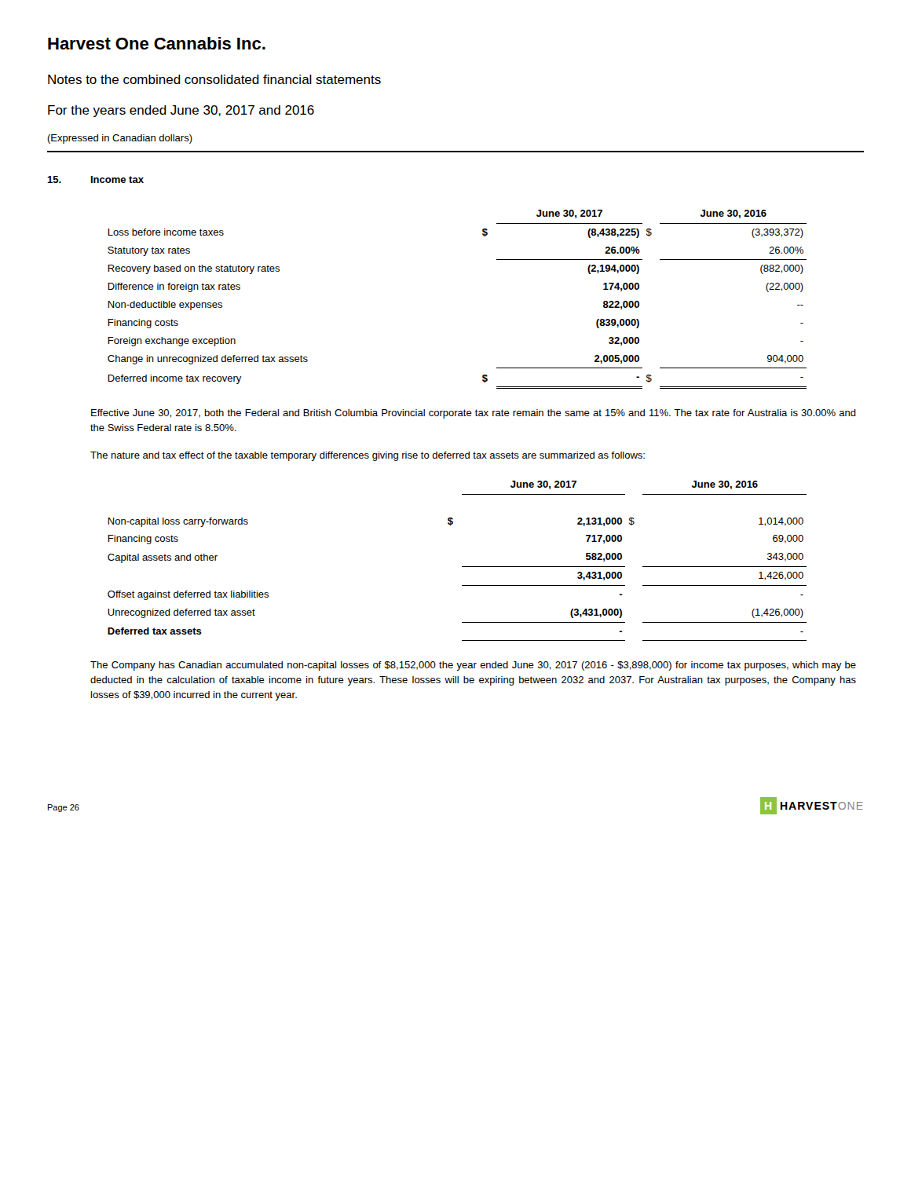Harvest One Cannabis Inc.
Notes to the combined consolidated financial statements
For the years ended June 30, 2017 and 2016
(Expressed in Canadian dollars)
15. Income tax
| | | June 30, 2017 | | June 30, 2016 |
| Loss before income taxes | $ | (8,438,225) | $ | (3,393,372) |
| Statutory tax rates | | 26.00% | | 26.00% |
| Recovery based on the statutory rates | | (2,194,000) | | (882,000) |
| Difference in foreign tax rates | | 174,000 | | (22,000) |
| Non-deductible expenses | | 822,000 | | -- |
| Financing costs | | (839,000) | | - |
| Foreign exchange exception | | 32,000 | | - |
| Change in unrecognized deferred tax assets | | 2,005,000 | | 904,000 |
| Deferred income tax recovery | $ | - | $ | - |
Effective June 30, 2017, both the Federal and British Columbia Provincial corporate tax rate remain the same at 15% and 11%. The tax rate for Australia is 30.00% and the Swiss Federal rate is 8.50%.
The nature and tax effect of the taxable temporary differences giving rise to deferred tax assets are summarized as follows:
| | | June 30, 2017 | | June 30, 2016 |
| Non-capital loss carry-forwards | $ | 2,131,000 | $ | 1,014,000 |
| Financing costs | | 717,000 | | 69,000 |
| Capital assets and other | | 582,000 | | 343,000 |
| | | 3,431,000 | | 1,426,000 |
| Offset against deferred tax liabilities | | - | | - |
| Unrecognized deferred tax asset | | (3,431,000) | | (1,426,000) |
| Deferred tax assets | | - | | - |
The Company has Canadian accumulated non-capital losses of $8,152,000 the year ended June 30, 2017 (2016 - $3,898,000) for income tax purposes, which may be deducted in the calculation of taxable income in future years. These losses will be expiring between 2032 and 2037. For Australian tax purposes, the Company has losses of $39,000 incurred in the current year.
Page 26
HHARVESTONE